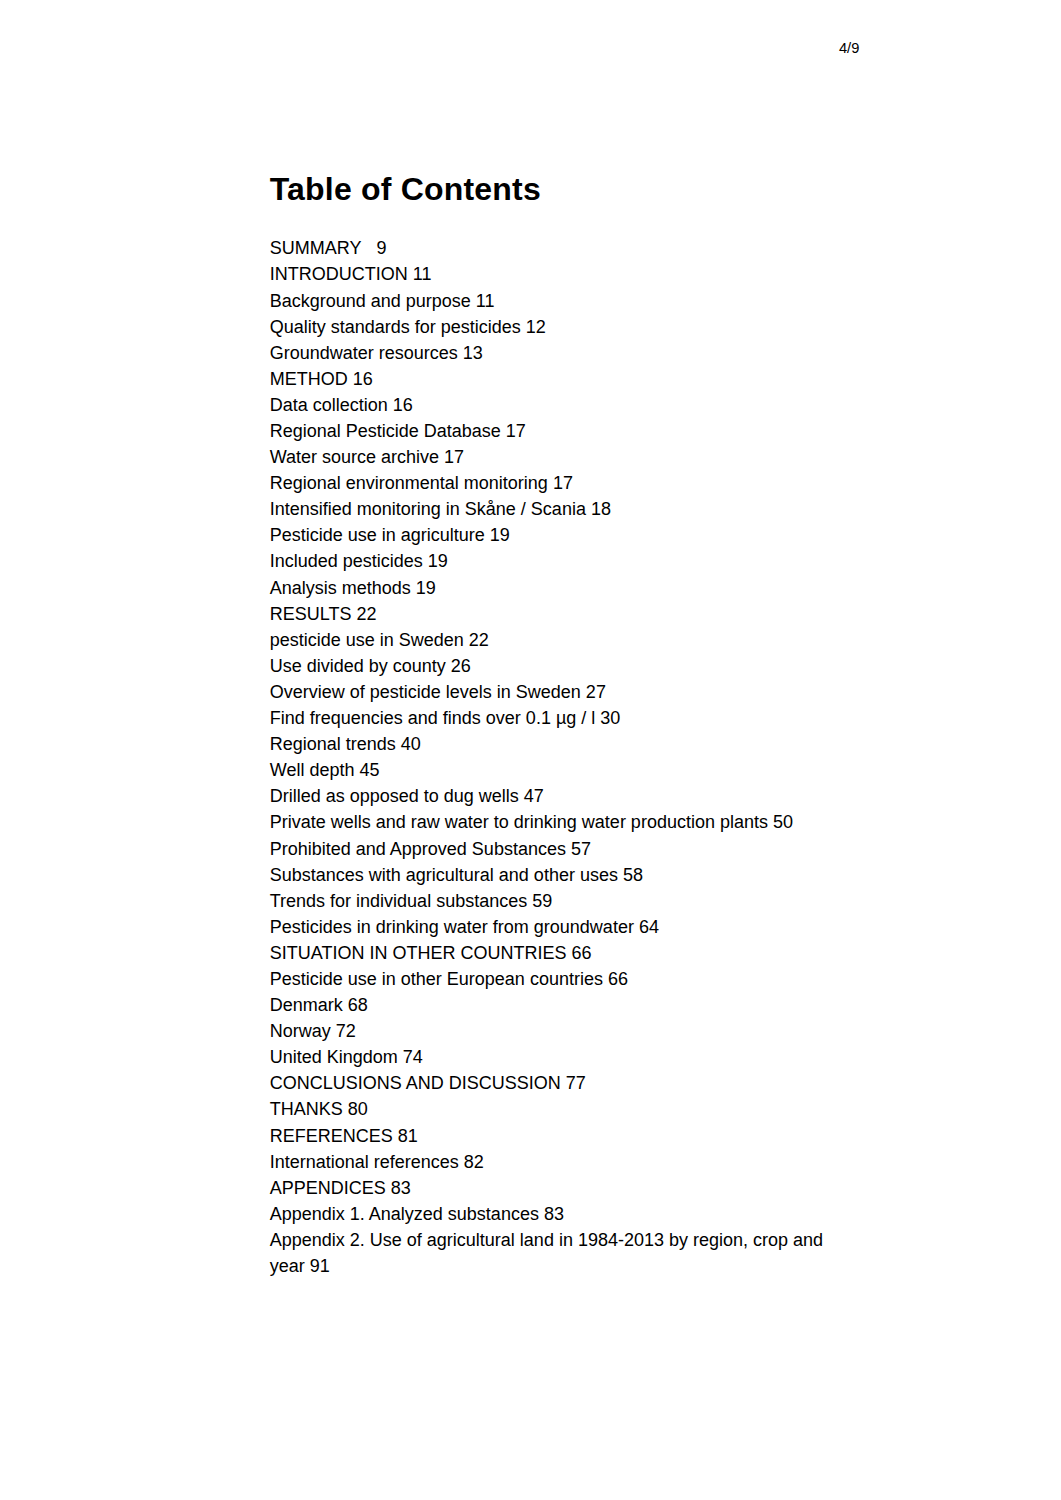4/9
Table of Contents
SUMMARY 9
INTRODUCTION 11
Background and purpose 11
Quality standards for pesticides 12
Groundwater resources 13
METHOD 16
Data collection 16
Regional Pesticide Database 17
Water source archive 17
Regional environmental monitoring 17
Intensified monitoring in Skåne / Scania 18
Pesticide use in agriculture 19
Included pesticides 19
Analysis methods 19
RESULTS 22
pesticide use in Sweden 22
Use divided by county 26
Overview of pesticide levels in Sweden 27
Find frequencies and finds over 0.1 µg / l 30
Regional trends 40
Well depth 45
Drilled as opposed to dug wells 47
Private wells and raw water to drinking water production plants 50
Prohibited and Approved Substances 57
Substances with agricultural and other uses 58
Trends for individual substances 59
Pesticides in drinking water from groundwater 64
SITUATION IN OTHER COUNTRIES 66
Pesticide use in other European countries 66
Denmark 68
Norway 72
United Kingdom 74
CONCLUSIONS AND DISCUSSION 77
THANKS 80
REFERENCES 81
International references 82
APPENDICES 83
Appendix 1. Analyzed substances 83
Appendix 2. Use of agricultural land in 1984-2013 by region, crop and year 91